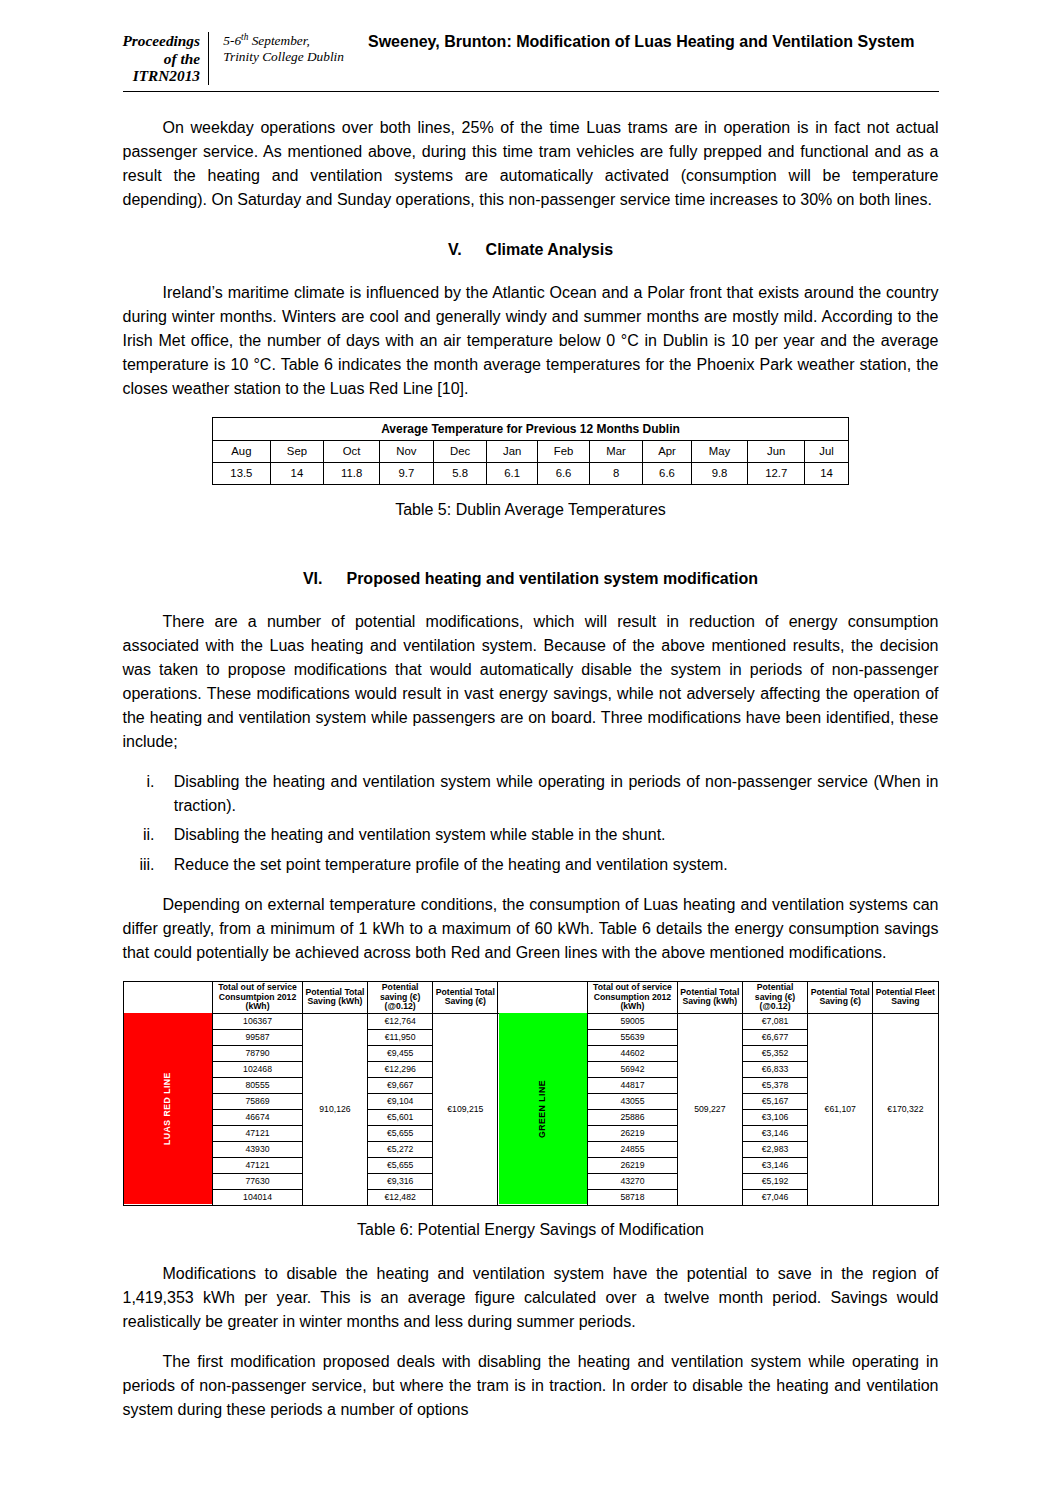Proceedings
of the
ITRN2013
5-6th September,
Trinity College Dublin
Sweeney, Brunton: Modification of Luas Heating and Ventilation System
On weekday operations over both lines, 25% of the time Luas trams are in operation is in fact not actual passenger service. As mentioned above, during this time tram vehicles are fully prepped and functional and as a result the heating and ventilation systems are automatically activated (consumption will be temperature depending). On Saturday and Sunday operations, this non-passenger service time increases to 30% on both lines.
V. Climate Analysis
Ireland’s maritime climate is influenced by the Atlantic Ocean and a Polar front that exists around the country during winter months. Winters are cool and generally windy and summer months are mostly mild. According to the Irish Met office, the number of days with an air temperature below 0 °C in Dublin is 10 per year and the average temperature is 10 °C. Table 6 indicates the month average temperatures for the Phoenix Park weather station, the closes weather station to the Luas Red Line [10].
Table 5: Dublin Average Temperatures
| Average Temperature for Previous 12 Months Dublin |
| --- |
| Aug | Sep | Oct | Nov | Dec | Jan | Feb | Mar | Apr | May | Jun | Jul |
| 13.5 | 14 | 11.8 | 9.7 | 5.8 | 6.1 | 6.6 | 8 | 6.6 | 9.8 | 12.7 | 14 |
VI. Proposed heating and ventilation system modification
There are a number of potential modifications, which will result in reduction of energy consumption associated with the Luas heating and ventilation system. Because of the above mentioned results, the decision was taken to propose modifications that would automatically disable the system in periods of non-passenger operations. These modifications would result in vast energy savings, while not adversely affecting the operation of the heating and ventilation system while passengers are on board. Three modifications have been identified, these include;
Disabling the heating and ventilation system while operating in periods of non-passenger service (When in traction).
Disabling the heating and ventilation system while stable in the shunt.
Reduce the set point temperature profile of the heating and ventilation system.
Depending on external temperature conditions, the consumption of Luas heating and ventilation systems can differ greatly, from a minimum of 1 kWh to a maximum of 60 kWh. Table 6 details the energy consumption savings that could potentially be achieved across both Red and Green lines with the above mentioned modifications.
Table 6: Potential Energy Savings of Modification
| | Total out of service Consumtpion 2012 (kWh) | Potential Total Saving (kWh) | Potential saving (€) (@0.12) | Potential Total Saving (€) | | Total out of service Consumption 2012 (kWh) | Potential Total Saving (kWh) | Potential saving (€) (@0.12) | Potential Total Saving (€) | Potential Fleet Saving |
| --- | --- | --- | --- | --- | --- | --- | --- | --- | --- | --- |
| LUAS RED LINE | 106367 | 910,126 | €12,764 | €109,215 | GREEN LINE | 59005 | 509,227 | €7,081 | €61,107 | €170,322 |
| 99587 | €11,950 | 55639 | €6,677 |
| 78790 | €9,455 | 44602 | €5,352 |
| 102468 | €12,296 | 56942 | €6,833 |
| 80555 | €9,667 | 44817 | €5,378 |
| 75869 | €9,104 | 43055 | €5,167 |
| 46674 | €5,601 | 25886 | €3,106 |
| 47121 | €5,655 | 26219 | €3,146 |
| 43930 | €5,272 | 24855 | €2,983 |
| 47121 | €5,655 | 26219 | €3,146 |
| 77630 | €9,316 | 43270 | €5,192 |
| 104014 | €12,482 | 58718 | €7,046 |
Modifications to disable the heating and ventilation system have the potential to save in the region of 1,419,353 kWh per year. This is an average figure calculated over a twelve month period. Savings would realistically be greater in winter months and less during summer periods.
The first modification proposed deals with disabling the heating and ventilation system while operating in periods of non-passenger service, but where the tram is in traction. In order to disable the heating and ventilation system during these periods a number of options